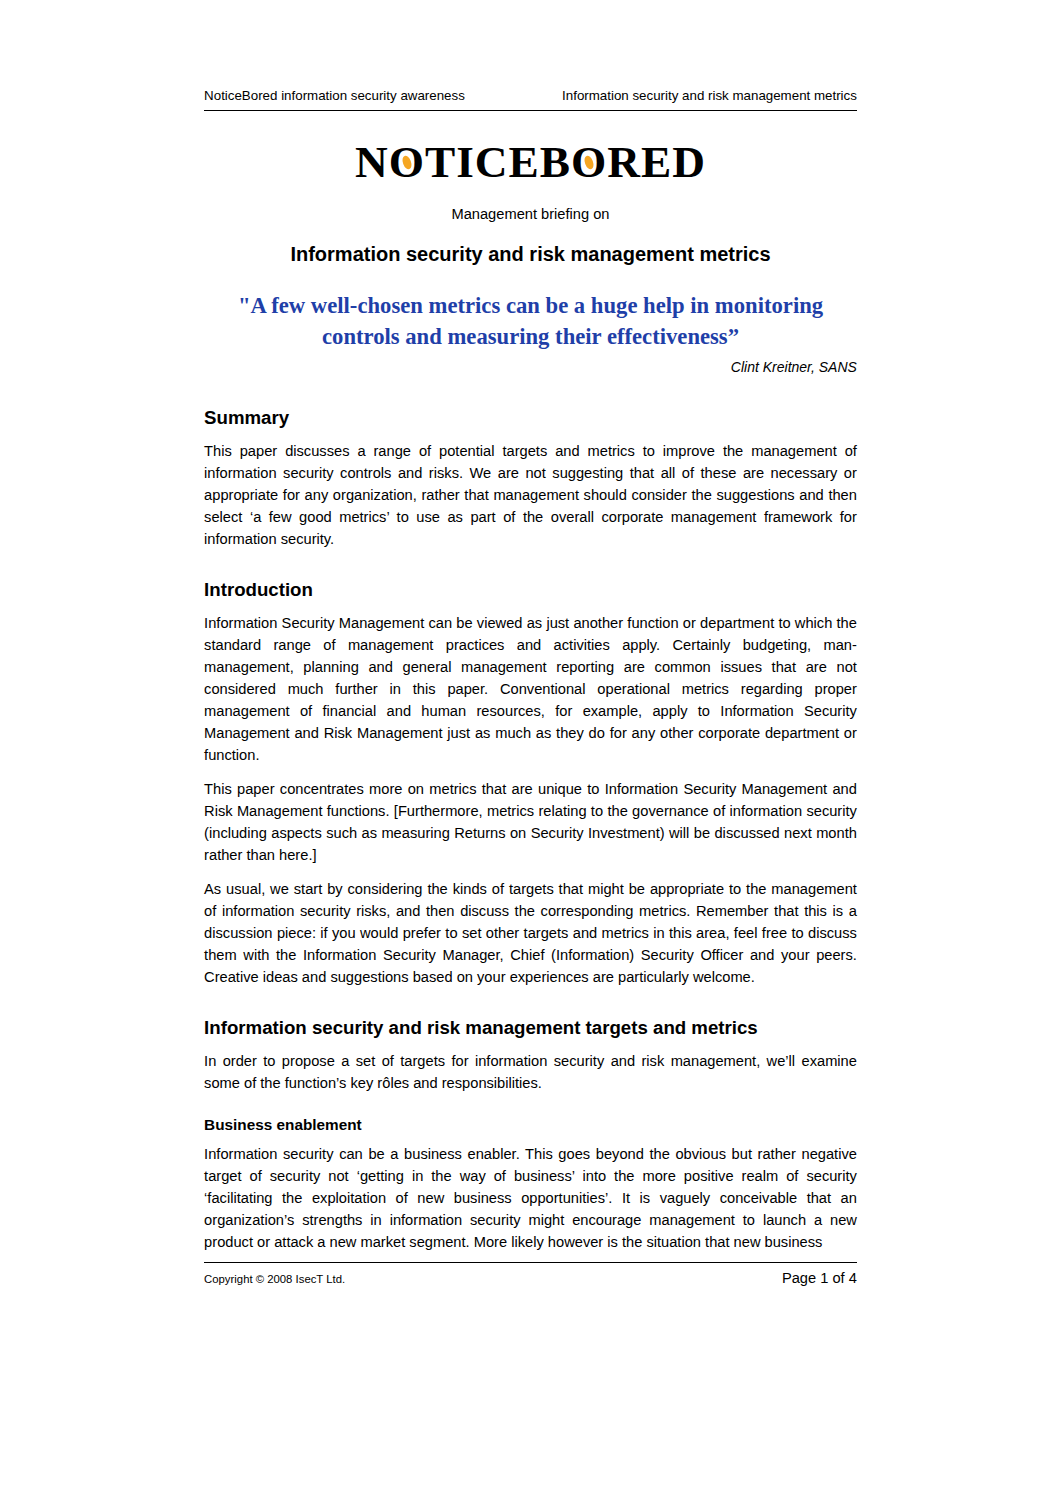NoticeBored information security awareness Information security and risk management metrics
NOTICEBORED
Management briefing on
Information security and risk management metrics
"A few well-chosen metrics can be a huge help in monitoring controls and measuring their effectiveness”
Clint Kreitner, SANS
Summary
This paper discusses a range of potential targets and metrics to improve the management of information security controls and risks. We are not suggesting that all of these are necessary or appropriate for any organization, rather that management should consider the suggestions and then select ‘a few good metrics’ to use as part of the overall corporate management framework for information security.
Introduction
Information Security Management can be viewed as just another function or department to which the standard range of management practices and activities apply. Certainly budgeting, man-management, planning and general management reporting are common issues that are not considered much further in this paper. Conventional operational metrics regarding proper management of financial and human resources, for example, apply to Information Security Management and Risk Management just as much as they do for any other corporate department or function.
This paper concentrates more on metrics that are unique to Information Security Management and Risk Management functions. [Furthermore, metrics relating to the governance of information security (including aspects such as measuring Returns on Security Investment) will be discussed next month rather than here.]
As usual, we start by considering the kinds of targets that might be appropriate to the management of information security risks, and then discuss the corresponding metrics. Remember that this is a discussion piece: if you would prefer to set other targets and metrics in this area, feel free to discuss them with the Information Security Manager, Chief (Information) Security Officer and your peers. Creative ideas and suggestions based on your experiences are particularly welcome.
Information security and risk management targets and metrics
In order to propose a set of targets for information security and risk management, we’ll examine some of the function’s key rôles and responsibilities.
Business enablement
Information security can be a business enabler. This goes beyond the obvious but rather negative target of security not ‘getting in the way of business’ into the more positive realm of security ‘facilitating the exploitation of new business opportunities’. It is vaguely conceivable that an organization’s strengths in information security might encourage management to launch a new product or attack a new market segment. More likely however is the situation that new business
Copyright © 2008 IsecT Ltd. Page 1 of 4